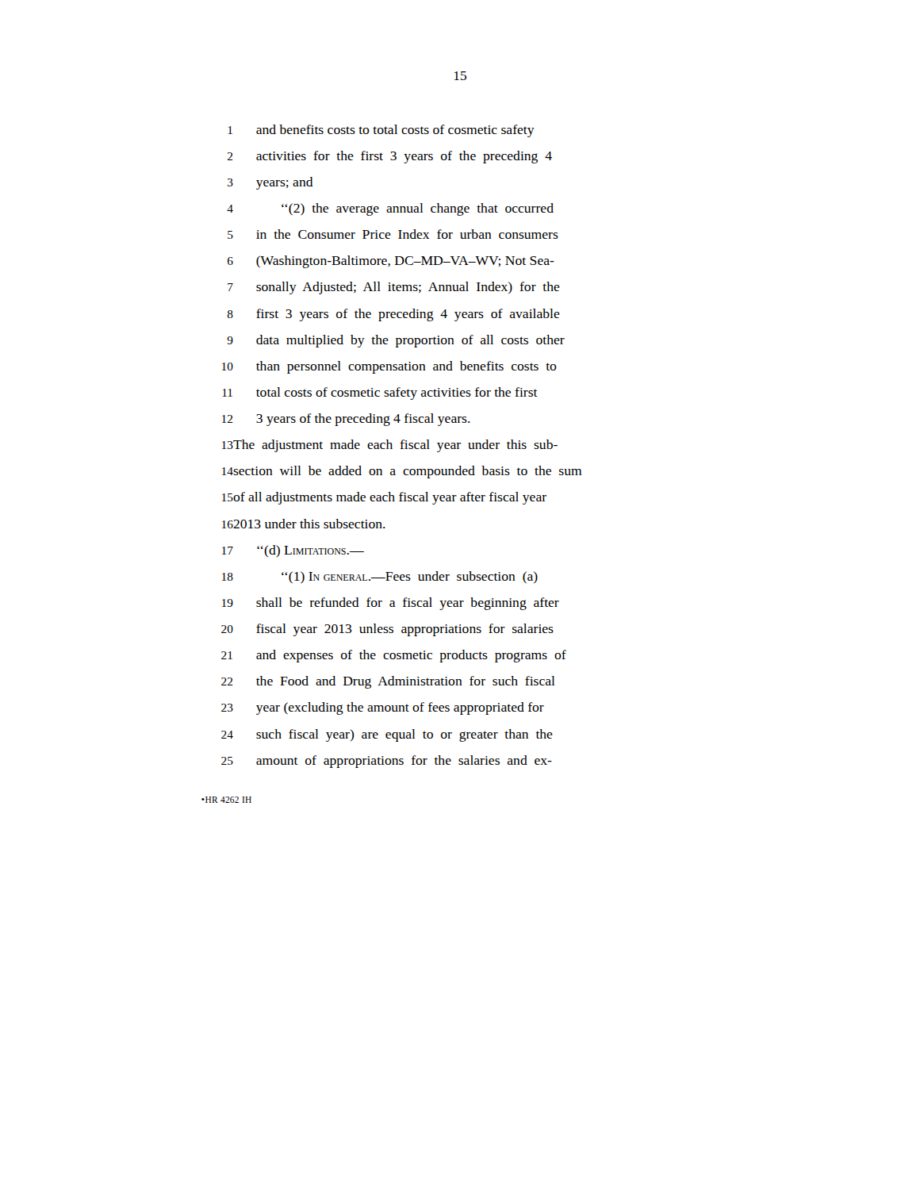15
| 1 | and benefits costs to total costs of cosmetic safety |
| 2 | activities for the first 3 years of the preceding 4 |
| 3 | years; and |
| 4 | ‘‘(2) the average annual change that occurred |
| 5 | in the Consumer Price Index for urban consumers |
| 6 | (Washington-Baltimore, DC–MD–VA–WV; Not Sea- |
| 7 | sonally Adjusted; All items; Annual Index) for the |
| 8 | first 3 years of the preceding 4 years of available |
| 9 | data multiplied by the proportion of all costs other |
| 10 | than personnel compensation and benefits costs to |
| 11 | total costs of cosmetic safety activities for the first |
| 12 | 3 years of the preceding 4 fiscal years. |
| 13 | The adjustment made each fiscal year under this sub- |
| 14 | section will be added on a compounded basis to the sum |
| 15 | of all adjustments made each fiscal year after fiscal year |
| 16 | 2013 under this subsection. |
| 17 | ‘‘(d) Limitations .— |
| 18 | ‘‘(1) I n general .—Fees under subsection (a) |
| 19 | shall be refunded for a fiscal year beginning after |
| 20 | fiscal year 2013 unless appropriations for salaries |
| 21 | and expenses of the cosmetic products programs of |
| 22 | the Food and Drug Administration for such fiscal |
| 23 | year (excluding the amount of fees appropriated for |
| 24 | such fiscal year) are equal to or greater than the |
| 25 | amount of appropriations for the salaries and ex- |
•HR 4262 IH